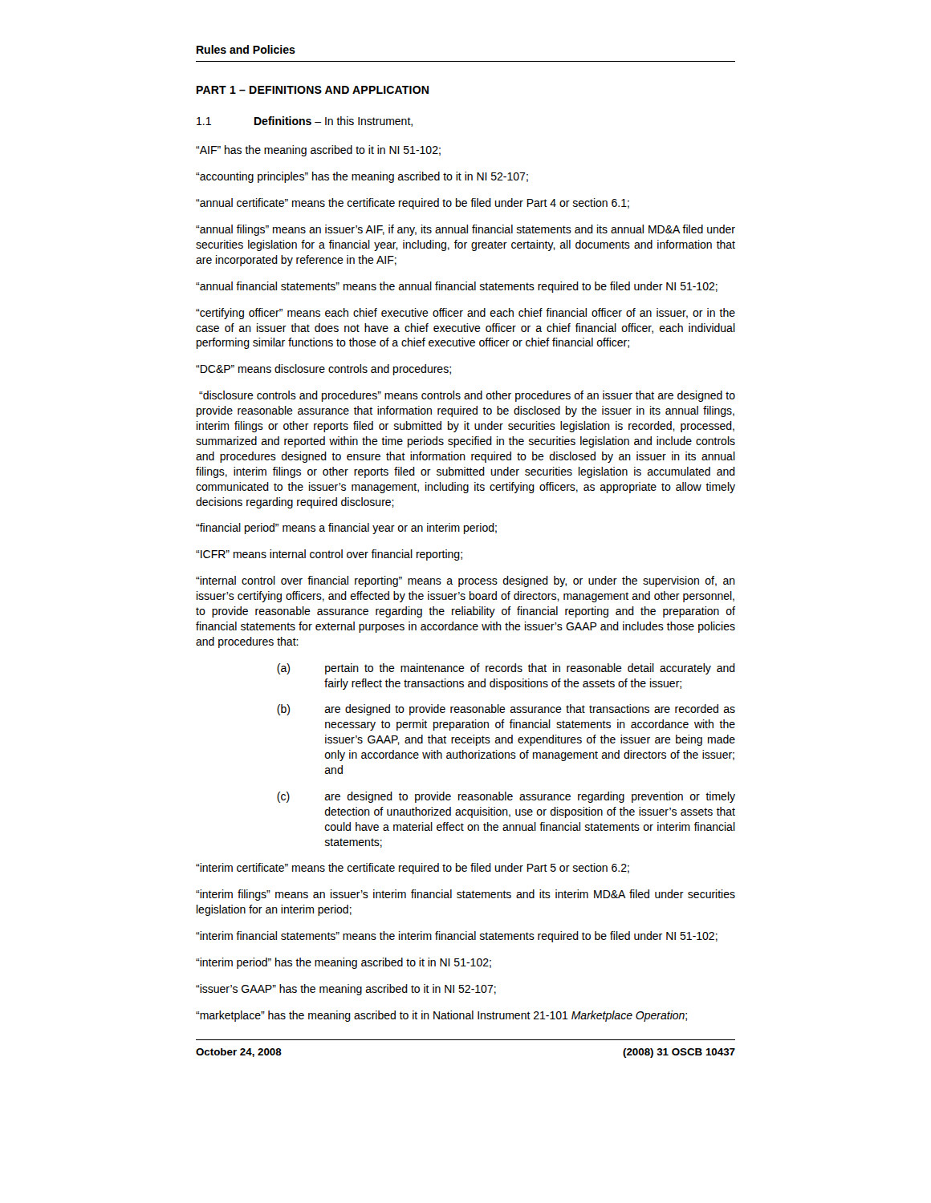Rules and Policies
PART 1 – DEFINITIONS AND APPLICATION
1.1 Definitions – In this Instrument,
“AIF” has the meaning ascribed to it in NI 51-102;
“accounting principles” has the meaning ascribed to it in NI 52-107;
“annual certificate” means the certificate required to be filed under Part 4 or section 6.1;
“annual filings” means an issuer’s AIF, if any, its annual financial statements and its annual MD&A filed under securities legislation for a financial year, including, for greater certainty, all documents and information that are incorporated by reference in the AIF;
“annual financial statements” means the annual financial statements required to be filed under NI 51-102;
“certifying officer” means each chief executive officer and each chief financial officer of an issuer, or in the case of an issuer that does not have a chief executive officer or a chief financial officer, each individual performing similar functions to those of a chief executive officer or chief financial officer;
“DC&P” means disclosure controls and procedures;
“disclosure controls and procedures” means controls and other procedures of an issuer that are designed to provide reasonable assurance that information required to be disclosed by the issuer in its annual filings, interim filings or other reports filed or submitted by it under securities legislation is recorded, processed, summarized and reported within the time periods specified in the securities legislation and include controls and procedures designed to ensure that information required to be disclosed by an issuer in its annual filings, interim filings or other reports filed or submitted under securities legislation is accumulated and communicated to the issuer’s management, including its certifying officers, as appropriate to allow timely decisions regarding required disclosure;
“financial period” means a financial year or an interim period;
“ICFR” means internal control over financial reporting;
“internal control over financial reporting” means a process designed by, or under the supervision of, an issuer’s certifying officers, and effected by the issuer’s board of directors, management and other personnel, to provide reasonable assurance regarding the reliability of financial reporting and the preparation of financial statements for external purposes in accordance with the issuer’s GAAP and includes those policies and procedures that:
(a) pertain to the maintenance of records that in reasonable detail accurately and fairly reflect the transactions and dispositions of the assets of the issuer;
(b) are designed to provide reasonable assurance that transactions are recorded as necessary to permit preparation of financial statements in accordance with the issuer’s GAAP, and that receipts and expenditures of the issuer are being made only in accordance with authorizations of management and directors of the issuer; and
(c) are designed to provide reasonable assurance regarding prevention or timely detection of unauthorized acquisition, use or disposition of the issuer’s assets that could have a material effect on the annual financial statements or interim financial statements;
“interim certificate” means the certificate required to be filed under Part 5 or section 6.2;
“interim filings” means an issuer’s interim financial statements and its interim MD&A filed under securities legislation for an interim period;
“interim financial statements” means the interim financial statements required to be filed under NI 51-102;
“interim period” has the meaning ascribed to it in NI 51-102;
“issuer’s GAAP” has the meaning ascribed to it in NI 52-107;
“marketplace” has the meaning ascribed to it in National Instrument 21-101 Marketplace Operation;
October 24, 2008 (2008) 31 OSCB 10437